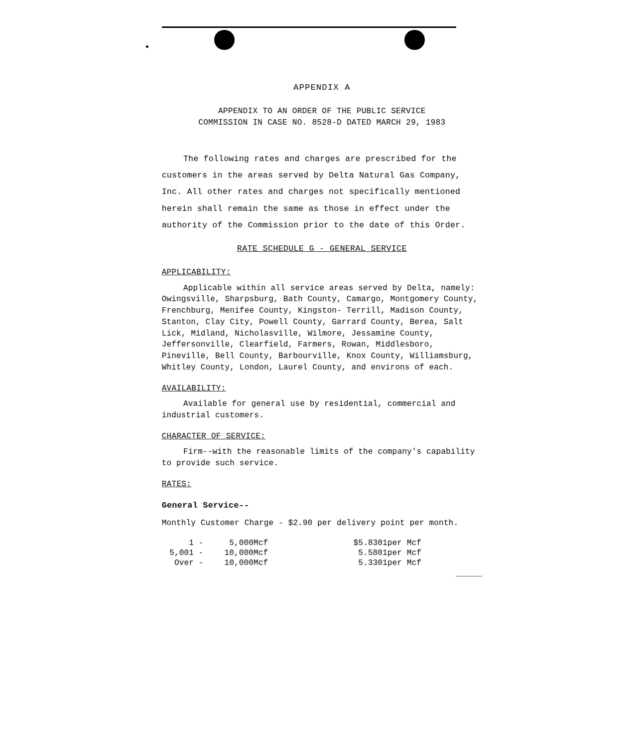APPENDIX A
APPENDIX TO AN ORDER OF THE PUBLIC SERVICE
COMMISSION IN CASE NO. 8528-D DATED MARCH 29, 1983
The following rates and charges are prescribed for the customers in the areas served by Delta Natural Gas Company, Inc. All other rates and charges not specifically mentioned herein shall remain the same as those in effect under the authority of the Commission prior to the date of this Order.
RATE SCHEDULE G - GENERAL SERVICE
APPLICABILITY:
Applicable within all service areas served by Delta, namely: Owingsville, Sharpsburg, Bath County, Camargo, Montgomery County, Frenchburg, Menifee County, Kingston- Terrill, Madison County, Stanton, Clay City, Powell County, Garrard County, Berea, Salt Lick, Midland, Nicholasville, Wilmore, Jessamine County, Jeffersonville, Clearfield, Farmers, Rowan, Middlesboro, Pineville, Bell County, Barbourville, Knox County, Williamsburg, Whitley County, London, Laurel County, and environs of each.
AVAILABILITY:
Available for general use by residential, commercial and industrial customers.
CHARACTER OF SERVICE:
Firm--with the reasonable limits of the company's capability to provide such service.
RATES:
General Service--
Monthly Customer Charge - $2.90 per delivery point per month.
| 1 | - | 5,000 | Mcf | | $5.8301 | per Mcf |
| 5,001 | - | 10,000 | Mcf | | 5.5801 | per Mcf |
| Over | - | 10,000 | Mcf | | 5.3301 | per Mcf |